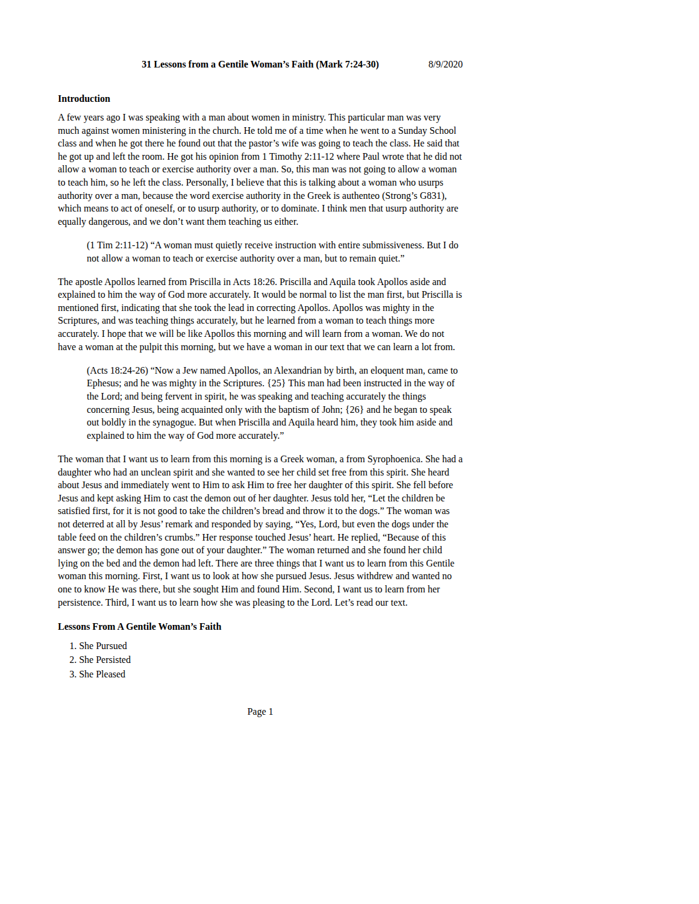31 Lessons from a Gentile Woman’s Faith (Mark 7:24-30)
8/9/2020
Introduction
A few years ago I was speaking with a man about women in ministry. This particular man was very much against women ministering in the church. He told me of a time when he went to a Sunday School class and when he got there he found out that the pastor’s wife was going to teach the class. He said that he got up and left the room. He got his opinion from 1 Timothy 2:11-12 where Paul wrote that he did not allow a woman to teach or exercise authority over a man. So, this man was not going to allow a woman to teach him, so he left the class. Personally, I believe that this is talking about a woman who usurps authority over a man, because the word exercise authority in the Greek is authenteo (Strong’s G831), which means to act of oneself, or to usurp authority, or to dominate. I think men that usurp authority are equally dangerous, and we don’t want them teaching us either.
(1 Tim 2:11-12) “A woman must quietly receive instruction with entire submissiveness. But I do not allow a woman to teach or exercise authority over a man, but to remain quiet.”
The apostle Apollos learned from Priscilla in Acts 18:26. Priscilla and Aquila took Apollos aside and explained to him the way of God more accurately. It would be normal to list the man first, but Priscilla is mentioned first, indicating that she took the lead in correcting Apollos. Apollos was mighty in the Scriptures, and was teaching things accurately, but he learned from a woman to teach things more accurately. I hope that we will be like Apollos this morning and will learn from a woman. We do not have a woman at the pulpit this morning, but we have a woman in our text that we can learn a lot from.
(Acts 18:24-26) “Now a Jew named Apollos, an Alexandrian by birth, an eloquent man, came to Ephesus; and he was mighty in the Scriptures. {25} This man had been instructed in the way of the Lord; and being fervent in spirit, he was speaking and teaching accurately the things concerning Jesus, being acquainted only with the baptism of John; {26} and he began to speak out boldly in the synagogue. But when Priscilla and Aquila heard him, they took him aside and explained to him the way of God more accurately.”
The woman that I want us to learn from this morning is a Greek woman, a from Syrophoenica. She had a daughter who had an unclean spirit and she wanted to see her child set free from this spirit. She heard about Jesus and immediately went to Him to ask Him to free her daughter of this spirit. She fell before Jesus and kept asking Him to cast the demon out of her daughter. Jesus told her, “Let the children be satisfied first, for it is not good to take the children’s bread and throw it to the dogs.” The woman was not deterred at all by Jesus’ remark and responded by saying, “Yes, Lord, but even the dogs under the table feed on the children’s crumbs.” Her response touched Jesus’ heart. He replied, “Because of this answer go; the demon has gone out of your daughter.” The woman returned and she found her child lying on the bed and the demon had left. There are three things that I want us to learn from this Gentile woman this morning. First, I want us to look at how she pursued Jesus. Jesus withdrew and wanted no one to know He was there, but she sought Him and found Him. Second, I want us to learn from her persistence. Third, I want us to learn how she was pleasing to the Lord. Let’s read our text.
Lessons From A Gentile Woman’s Faith
She Pursued
She Persisted
She Pleased
Page 1